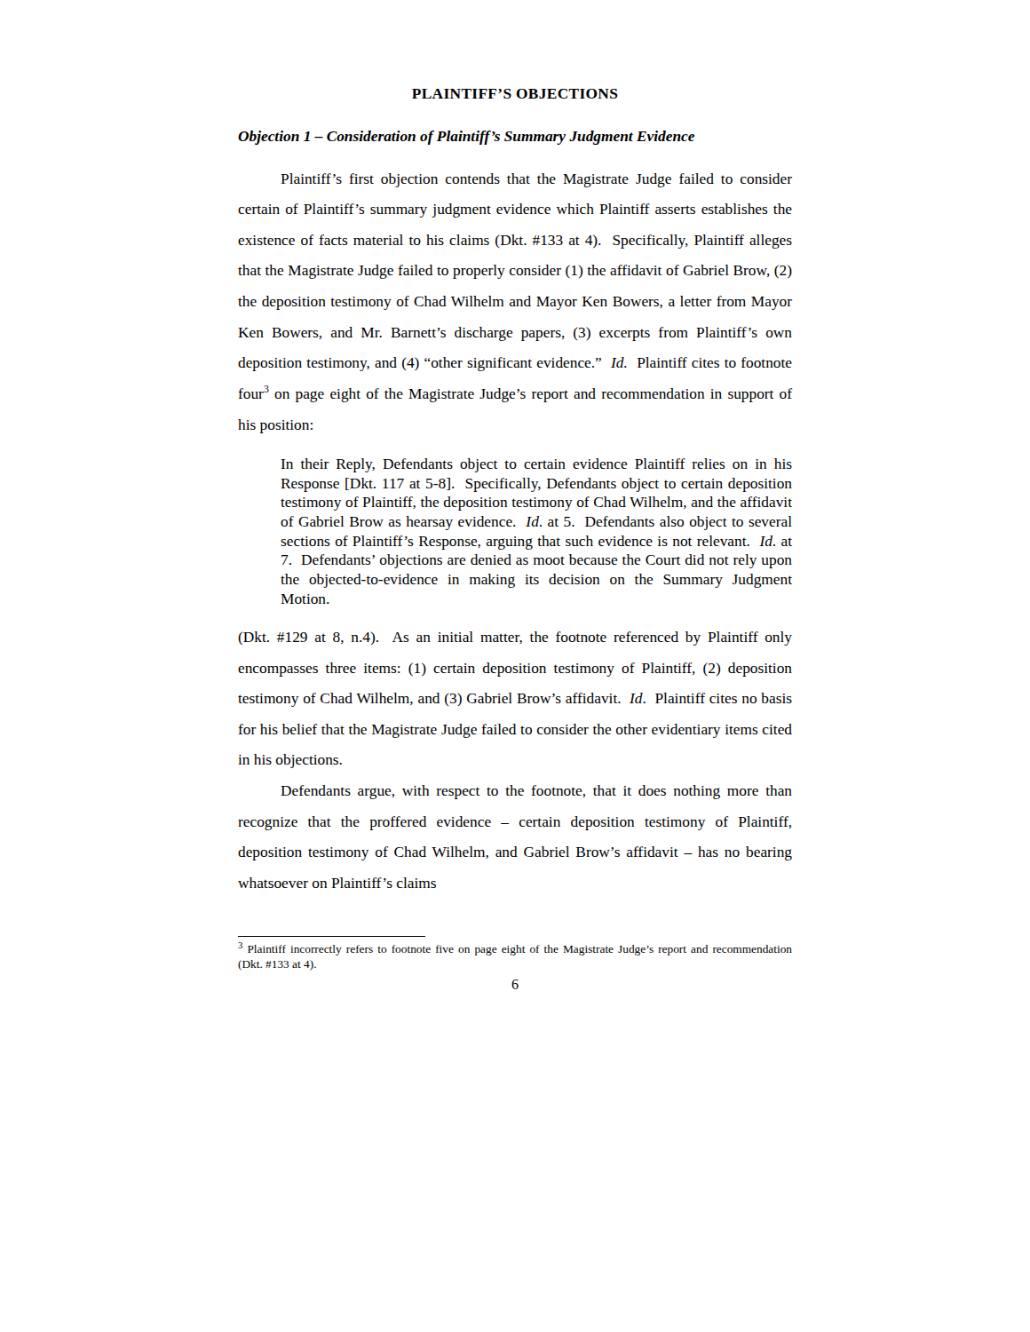PLAINTIFF’S OBJECTIONS
Objection 1 – Consideration of Plaintiff’s Summary Judgment Evidence
Plaintiff’s first objection contends that the Magistrate Judge failed to consider certain of Plaintiff’s summary judgment evidence which Plaintiff asserts establishes the existence of facts material to his claims (Dkt. #133 at 4). Specifically, Plaintiff alleges that the Magistrate Judge failed to properly consider (1) the affidavit of Gabriel Brow, (2) the deposition testimony of Chad Wilhelm and Mayor Ken Bowers, a letter from Mayor Ken Bowers, and Mr. Barnett’s discharge papers, (3) excerpts from Plaintiff’s own deposition testimony, and (4) “other significant evidence.” Id. Plaintiff cites to footnote four3 on page eight of the Magistrate Judge’s report and recommendation in support of his position:
In their Reply, Defendants object to certain evidence Plaintiff relies on in his Response [Dkt. 117 at 5-8]. Specifically, Defendants object to certain deposition testimony of Plaintiff, the deposition testimony of Chad Wilhelm, and the affidavit of Gabriel Brow as hearsay evidence. Id. at 5. Defendants also object to several sections of Plaintiff’s Response, arguing that such evidence is not relevant. Id. at 7. Defendants’ objections are denied as moot because the Court did not rely upon the objected-to-evidence in making its decision on the Summary Judgment Motion.
(Dkt. #129 at 8, n.4). As an initial matter, the footnote referenced by Plaintiff only encompasses three items: (1) certain deposition testimony of Plaintiff, (2) deposition testimony of Chad Wilhelm, and (3) Gabriel Brow’s affidavit. Id. Plaintiff cites no basis for his belief that the Magistrate Judge failed to consider the other evidentiary items cited in his objections.
Defendants argue, with respect to the footnote, that it does nothing more than recognize that the proffered evidence – certain deposition testimony of Plaintiff, deposition testimony of Chad Wilhelm, and Gabriel Brow’s affidavit – has no bearing whatsoever on Plaintiff’s claims
3 Plaintiff incorrectly refers to footnote five on page eight of the Magistrate Judge’s report and recommendation (Dkt. #133 at 4).
6